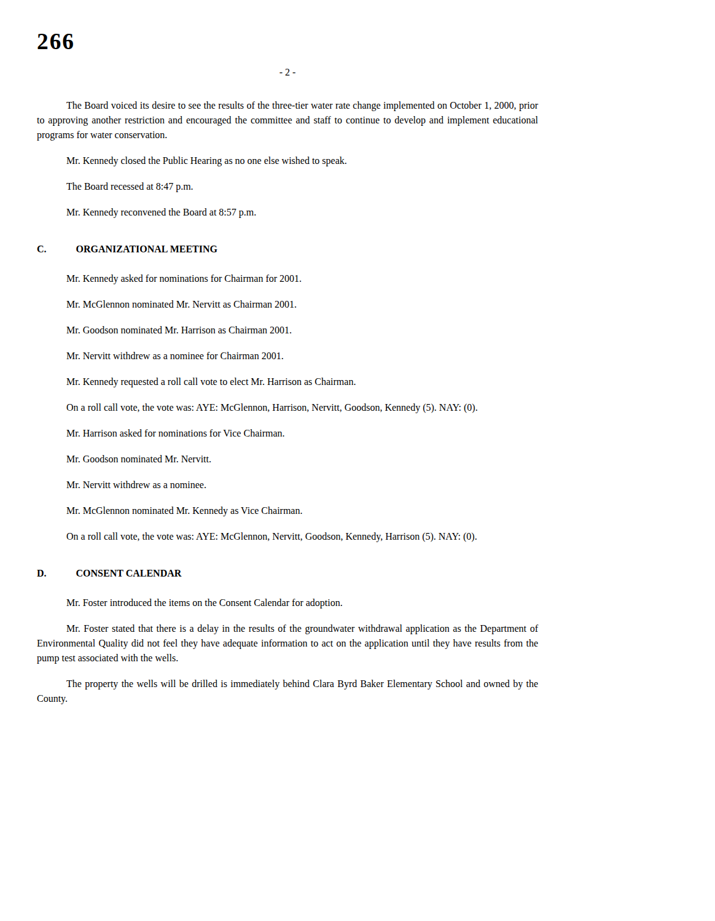266
- 2 -
The Board voiced its desire to see the results of the three-tier water rate change implemented on October 1, 2000, prior to approving another restriction and encouraged the committee and staff to continue to develop and implement educational programs for water conservation.
Mr. Kennedy closed the Public Hearing as no one else wished to speak.
The Board recessed at 8:47 p.m.
Mr. Kennedy reconvened the Board at 8:57 p.m.
C. Organizational Meeting
Mr. Kennedy asked for nominations for Chairman for 2001.
Mr. McGlennon nominated Mr. Nervitt as Chairman 2001.
Mr. Goodson nominated Mr. Harrison as Chairman 2001.
Mr. Nervitt withdrew as a nominee for Chairman 2001.
Mr. Kennedy requested a roll call vote to elect Mr. Harrison as Chairman.
On a roll call vote, the vote was: AYE: McGlennon, Harrison, Nervitt, Goodson, Kennedy (5). NAY: (0).
Mr. Harrison asked for nominations for Vice Chairman.
Mr. Goodson nominated Mr. Nervitt.
Mr. Nervitt withdrew as a nominee.
Mr. McGlennon nominated Mr. Kennedy as Vice Chairman.
On a roll call vote, the vote was: AYE: McGlennon, Nervitt, Goodson, Kennedy, Harrison (5). NAY: (0).
D. Consent Calendar
Mr. Foster introduced the items on the Consent Calendar for adoption.
Mr. Foster stated that there is a delay in the results of the groundwater withdrawal application as the Department of Environmental Quality did not feel they have adequate information to act on the application until they have results from the pump test associated with the wells.
The property the wells will be drilled is immediately behind Clara Byrd Baker Elementary School and owned by the County.